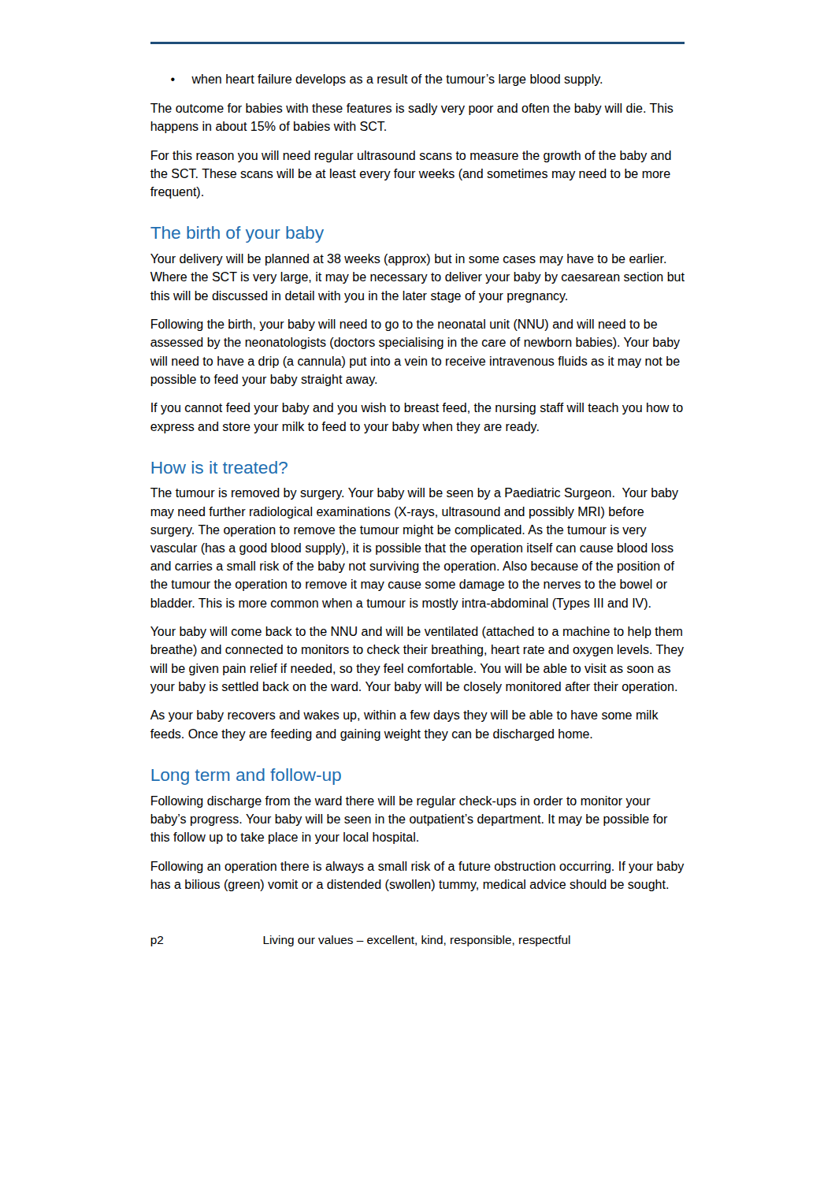when heart failure develops as a result of the tumour’s large blood supply.
The outcome for babies with these features is sadly very poor and often the baby will die. This happens in about 15% of babies with SCT.
For this reason you will need regular ultrasound scans to measure the growth of the baby and the SCT. These scans will be at least every four weeks (and sometimes may need to be more frequent).
The birth of your baby
Your delivery will be planned at 38 weeks (approx) but in some cases may have to be earlier. Where the SCT is very large, it may be necessary to deliver your baby by caesarean section but this will be discussed in detail with you in the later stage of your pregnancy.
Following the birth, your baby will need to go to the neonatal unit (NNU) and will need to be assessed by the neonatologists (doctors specialising in the care of newborn babies). Your baby will need to have a drip (a cannula) put into a vein to receive intravenous fluids as it may not be possible to feed your baby straight away.
If you cannot feed your baby and you wish to breast feed, the nursing staff will teach you how to express and store your milk to feed to your baby when they are ready.
How is it treated?
The tumour is removed by surgery. Your baby will be seen by a Paediatric Surgeon. Your baby may need further radiological examinations (X-rays, ultrasound and possibly MRI) before surgery. The operation to remove the tumour might be complicated. As the tumour is very vascular (has a good blood supply), it is possible that the operation itself can cause blood loss and carries a small risk of the baby not surviving the operation. Also because of the position of the tumour the operation to remove it may cause some damage to the nerves to the bowel or bladder. This is more common when a tumour is mostly intra-abdominal (Types III and IV).
Your baby will come back to the NNU and will be ventilated (attached to a machine to help them breathe) and connected to monitors to check their breathing, heart rate and oxygen levels. They will be given pain relief if needed, so they feel comfortable. You will be able to visit as soon as your baby is settled back on the ward. Your baby will be closely monitored after their operation.
As your baby recovers and wakes up, within a few days they will be able to have some milk feeds. Once they are feeding and gaining weight they can be discharged home.
Long term and follow-up
Following discharge from the ward there will be regular check-ups in order to monitor your baby’s progress. Your baby will be seen in the outpatient’s department. It may be possible for this follow up to take place in your local hospital.
Following an operation there is always a small risk of a future obstruction occurring. If your baby has a bilious (green) vomit or a distended (swollen) tummy, medical advice should be sought.
p2 Living our values – excellent, kind, responsible, respectful